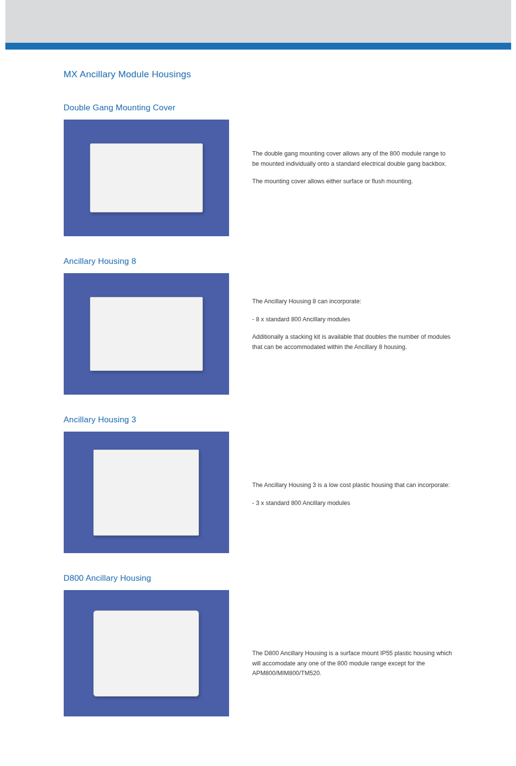MX Ancillary Module Housings
Double Gang Mounting Cover
The double gang mounting cover allows any of the 800 module range to be mounted individually onto a standard electrical double gang backbox.
The mounting cover allows either surface or flush mounting.
Ancillary Housing 8
The Ancillary Housing 8 can incorporate:
- 8 x standard 800 Ancillary modules
Additionally a stacking kit is available that doubles the number of modules that can be accommodated within the Ancillary 8 housing.
Ancillary Housing 3
The Ancillary Housing 3 is a low cost plastic housing that can incorporate:
- 3 x standard 800 Ancillary modules
D800 Ancillary Housing
The D800 Ancillary Housing is a surface mount IP55 plastic housing which will accomodate any one of the 800 module range except for the APM800/MIM800/TM520.